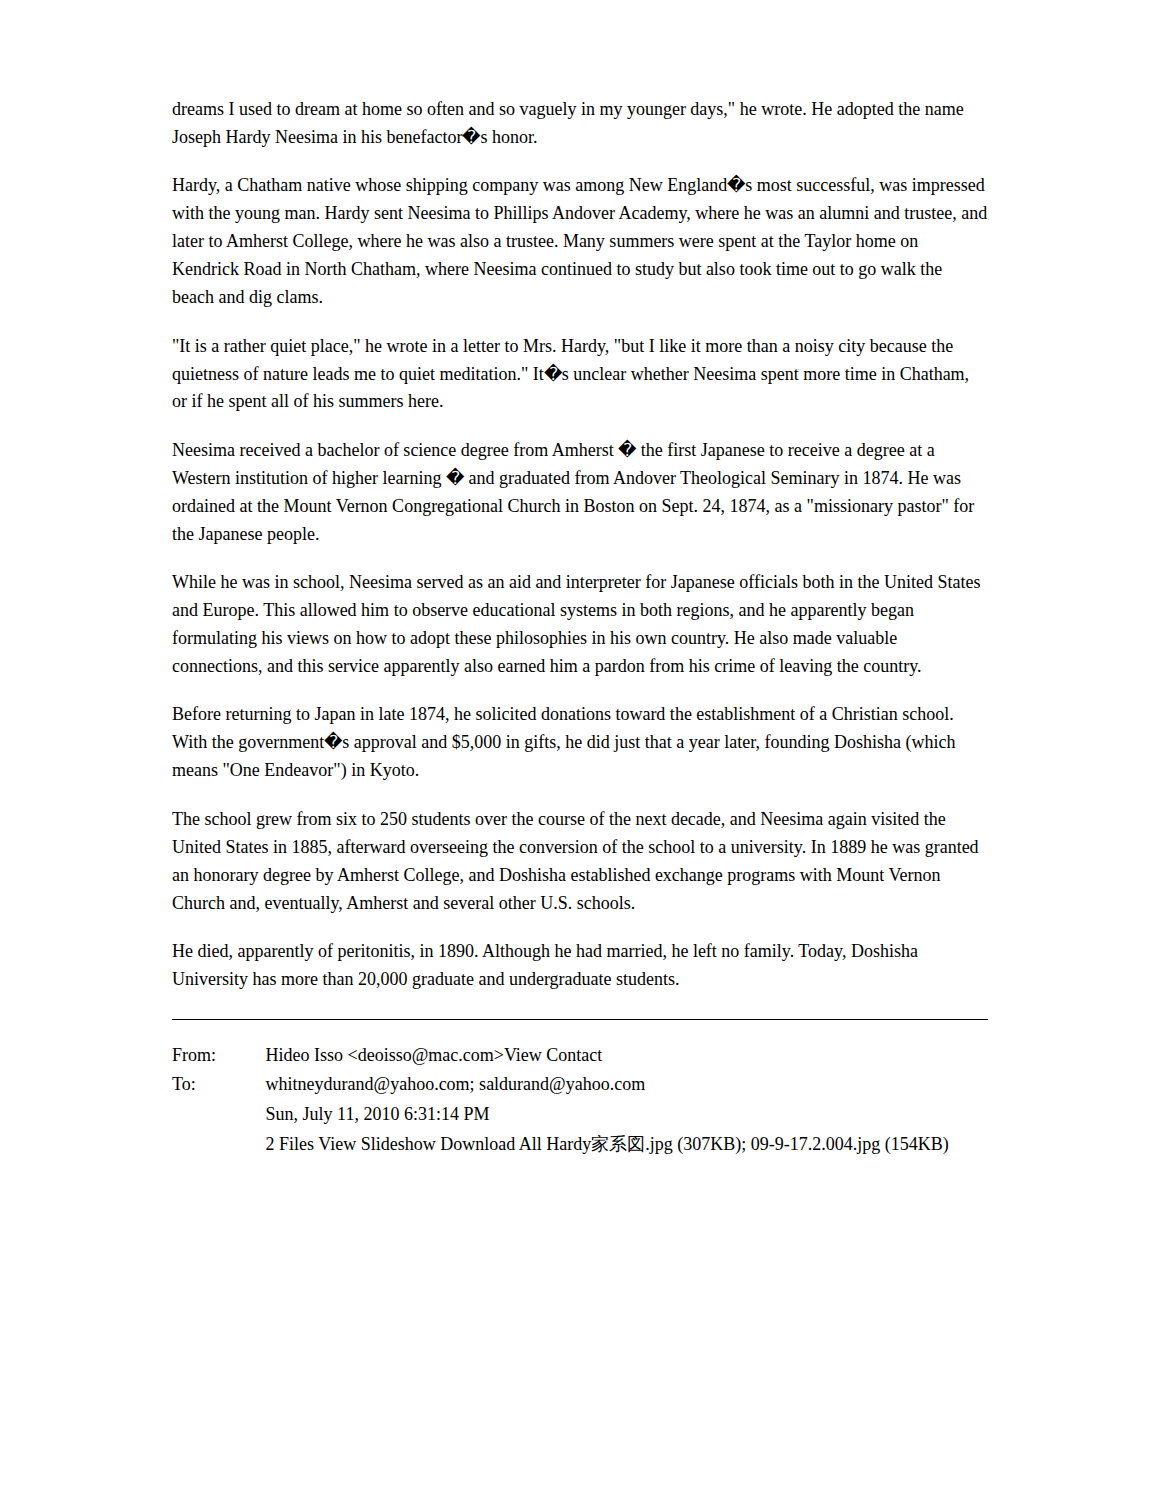dreams I used to dream at home so often and so vaguely in my younger days," he wrote. He adopted the name Joseph Hardy Neesima in his benefactor�s honor.
Hardy, a Chatham native whose shipping company was among New England�s most successful, was impressed with the young man. Hardy sent Neesima to Phillips Andover Academy, where he was an alumni and trustee, and later to Amherst College, where he was also a trustee. Many summers were spent at the Taylor home on Kendrick Road in North Chatham, where Neesima continued to study but also took time out to go walk the beach and dig clams.
"It is a rather quiet place," he wrote in a letter to Mrs. Hardy, "but I like it more than a noisy city because the quietness of nature leads me to quiet meditation." It�s unclear whether Neesima spent more time in Chatham, or if he spent all of his summers here.
Neesima received a bachelor of science degree from Amherst � the first Japanese to receive a degree at a Western institution of higher learning � and graduated from Andover Theological Seminary in 1874. He was ordained at the Mount Vernon Congregational Church in Boston on Sept. 24, 1874, as a "missionary pastor" for the Japanese people.
While he was in school, Neesima served as an aid and interpreter for Japanese officials both in the United States and Europe. This allowed him to observe educational systems in both regions, and he apparently began formulating his views on how to adopt these philosophies in his own country. He also made valuable connections, and this service apparently also earned him a pardon from his crime of leaving the country.
Before returning to Japan in late 1874, he solicited donations toward the establishment of a Christian school. With the government�s approval and $5,000 in gifts, he did just that a year later, founding Doshisha (which means "One Endeavor") in Kyoto.
The school grew from six to 250 students over the course of the next decade, and Neesima again visited the United States in 1885, afterward overseeing the conversion of the school to a university. In 1889 he was granted an honorary degree by Amherst College, and Doshisha established exchange programs with Mount Vernon Church and, eventually, Amherst and several other U.S. schools.
He died, apparently of peritonitis, in 1890. Although he had married, he left no family. Today, Doshisha University has more than 20,000 graduate and undergraduate students.
| From: | Hideo Isso <deoisso@mac.com>View Contact |
| To: | whitneydurand@yahoo.com; saldurand@yahoo.com |
| | Sun, July 11, 2010 6:31:14 PM |
| | 2 Files View Slideshow Download All Hardy 家系図 .jpg (307KB); 09-9-17.2.004.jpg (154KB) |